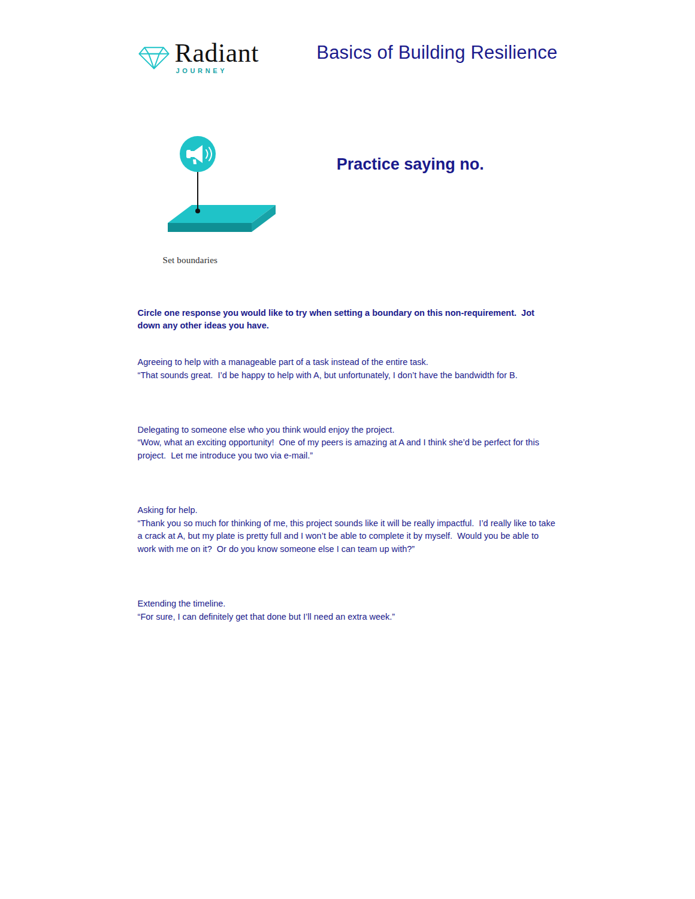Radiant Journey
Basics of Building Resilience
Set boundaries
Practice saying no.
Circle one response you would like to try when setting a boundary on this non-requirement. Jot down any other ideas you have.
Agreeing to help with a manageable part of a task instead of the entire task.
“That sounds great. I’d be happy to help with A, but unfortunately, I don’t have the bandwidth for B.
Delegating to someone else who you think would enjoy the project.
“Wow, what an exciting opportunity! One of my peers is amazing at A and I think she’d be perfect for this project. Let me introduce you two via e-mail.”
Asking for help.
“Thank you so much for thinking of me, this project sounds like it will be really impactful. I’d really like to take a crack at A, but my plate is pretty full and I won’t be able to complete it by myself. Would you be able to work with me on it? Or do you know someone else I can team up with?”
Extending the timeline.
“For sure, I can definitely get that done but I’ll need an extra week.”